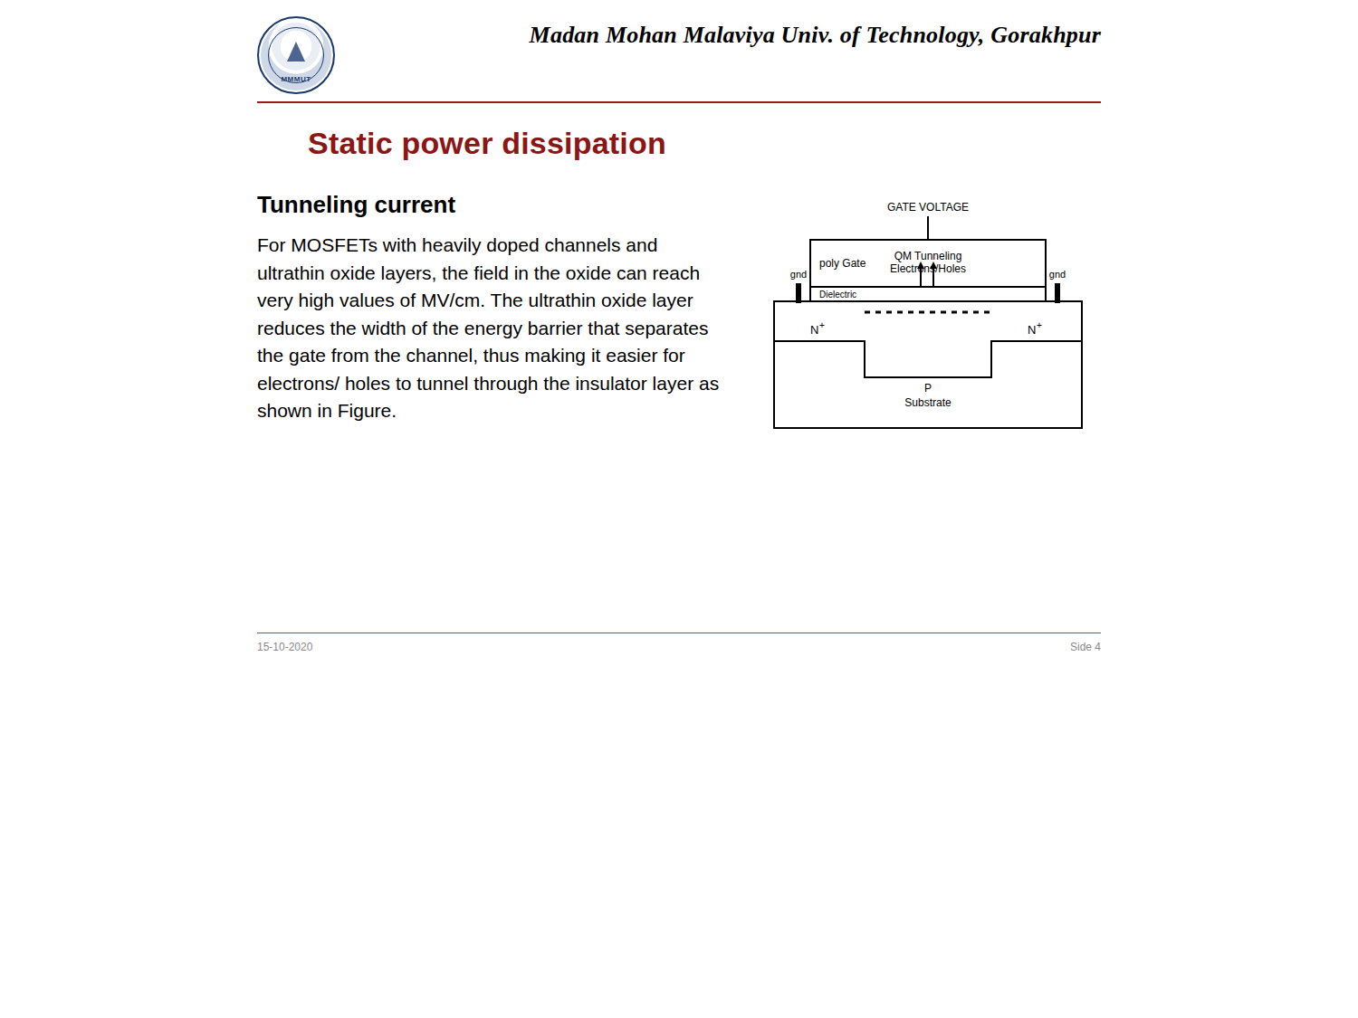Madan Mohan Malaviya Univ. of Technology, Gorakhpur
Static power dissipation
Tunneling current
For MOSFETs with heavily doped channels and ultrathin oxide layers, the field in the oxide can reach very high values of MV/cm. The ultrathin oxide layer reduces the width of the energy barrier that separates the gate from the channel, thus making it easier for electrons/ holes to tunnel through the insulator layer as shown in Figure.
GATE VOLTAGE poly Gate QM Tunneling Electrons/Holes Dielectric N + N + P Substrate gnd gnd
15-10-2020 Side 4